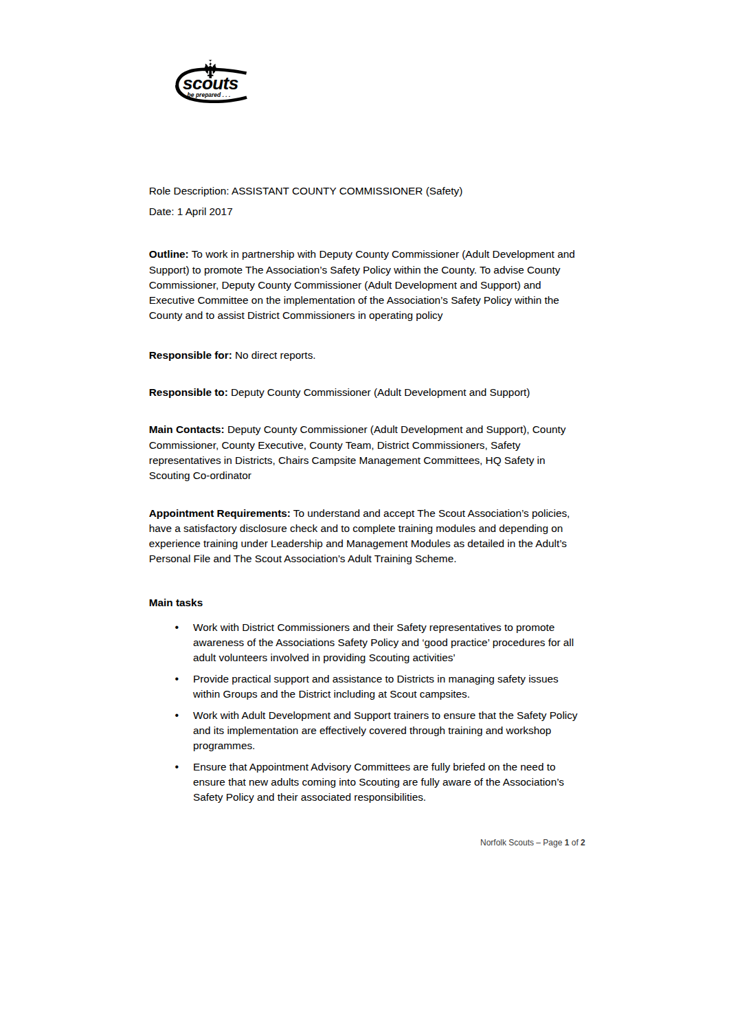scouts be prepared . . .
Role Description: ASSISTANT COUNTY COMMISSIONER (Safety)
Date: 1 April 2017
Outline: To work in partnership with Deputy County Commissioner (Adult Development and Support) to promote The Association’s Safety Policy within the County. To advise County Commissioner, Deputy County Commissioner (Adult Development and Support) and Executive Committee on the implementation of the Association’s Safety Policy within the County and to assist District Commissioners in operating policy
Responsible for: No direct reports.
Responsible to: Deputy County Commissioner (Adult Development and Support)
Main Contacts: Deputy County Commissioner (Adult Development and Support), County Commissioner, County Executive, County Team, District Commissioners, Safety representatives in Districts, Chairs Campsite Management Committees, HQ Safety in Scouting Co-ordinator
Appointment Requirements: To understand and accept The Scout Association’s policies, have a satisfactory disclosure check and to complete training modules and depending on experience training under Leadership and Management Modules as detailed in the Adult’s Personal File and The Scout Association’s Adult Training Scheme.
Main tasks
Work with District Commissioners and their Safety representatives to promote awareness of the Associations Safety Policy and ‘good practice’ procedures for all adult volunteers involved in providing Scouting activities’
Provide practical support and assistance to Districts in managing safety issues within Groups and the District including at Scout campsites.
Work with Adult Development and Support trainers to ensure that the Safety Policy and its implementation are effectively covered through training and workshop programmes.
Ensure that Appointment Advisory Committees are fully briefed on the need to ensure that new adults coming into Scouting are fully aware of the Association’s Safety Policy and their associated responsibilities.
Norfolk Scouts – Page 1 of 2